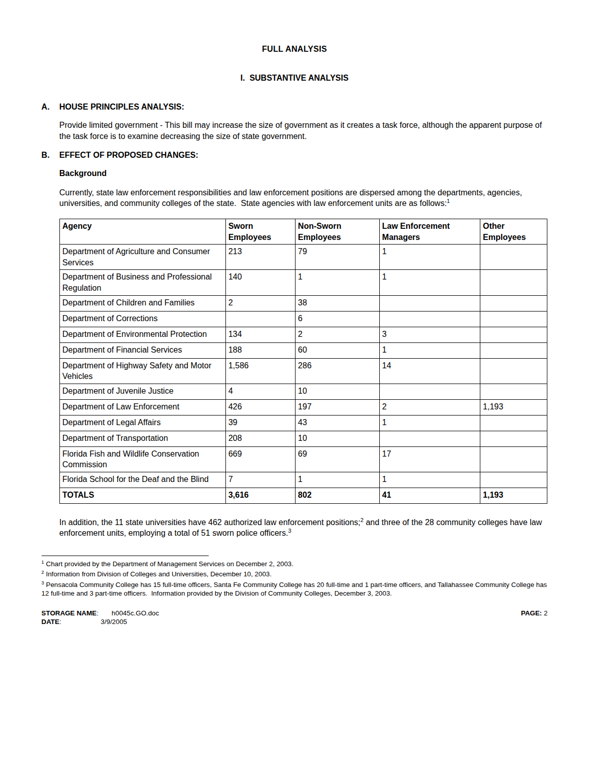FULL ANALYSIS
I. SUBSTANTIVE ANALYSIS
A.
House Principles Analysis:
Provide limited government - This bill may increase the size of government as it creates a task force, although the apparent purpose of the task force is to examine decreasing the size of state government.
B.
Effect of Proposed Changes:
Background
Currently, state law enforcement responsibilities and law enforcement positions are dispersed among the departments, agencies, universities, and community colleges of the state. State agencies with law enforcement units are as follows:1
| Agency | Sworn Employees | Non-Sworn Employees | Law Enforcement Managers | Other Employees |
| --- | --- | --- | --- | --- |
| Department of Agriculture and Consumer Services | 213 | 79 | 1 | |
| Department of Business and Professional Regulation | 140 | 1 | 1 | |
| Department of Children and Families | 2 | 38 | | |
| Department of Corrections | | 6 | | |
| Department of Environmental Protection | 134 | 2 | 3 | |
| Department of Financial Services | 188 | 60 | 1 | |
| Department of Highway Safety and Motor Vehicles | 1,586 | 286 | 14 | |
| Department of Juvenile Justice | 4 | 10 | | |
| Department of Law Enforcement | 426 | 197 | 2 | 1,193 |
| Department of Legal Affairs | 39 | 43 | 1 | |
| Department of Transportation | 208 | 10 | | |
| Florida Fish and Wildlife Conservation Commission | 669 | 69 | 17 | |
| Florida School for the Deaf and the Blind | 7 | 1 | 1 | |
| TOTALS | 3,616 | 802 | 41 | 1,193 |
In addition, the 11 state universities have 462 authorized law enforcement positions;2 and three of the 28 community colleges have law enforcement units, employing a total of 51 sworn police officers.3
1 Chart provided by the Department of Management Services on December 2, 2003.
2 Information from Division of Colleges and Universities, December 10, 2003.
3 Pensacola Community College has 15 full-time officers, Santa Fe Community College has 20 full-time and 1 part-time officers, and Tallahassee Community College has 12 full-time and 3 part-time officers. Information provided by the Division of Community Colleges, December 3, 2003.
STORAGE NAME: h0045c.GO.doc DATE: 3/9/2005
PAGE: 2